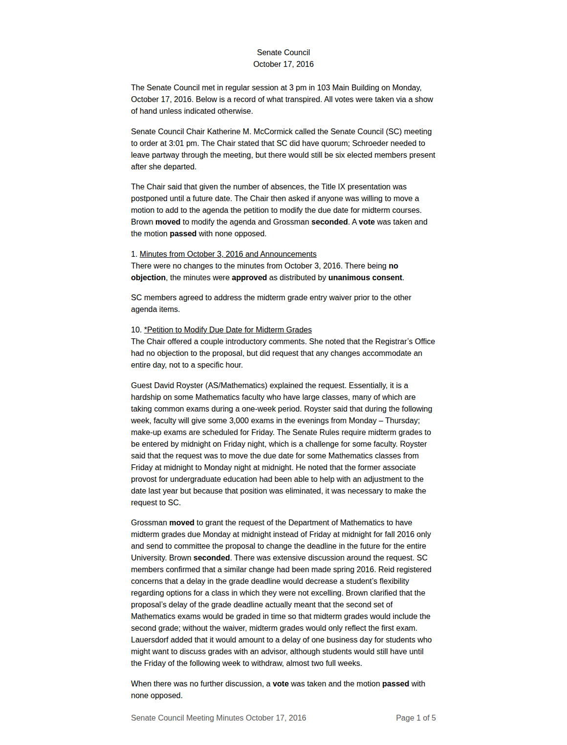Senate Council October 17, 2016
The Senate Council met in regular session at 3 pm in 103 Main Building on Monday, October 17, 2016. Below is a record of what transpired. All votes were taken via a show of hand unless indicated otherwise.
Senate Council Chair Katherine M. McCormick called the Senate Council (SC) meeting to order at 3:01 pm. The Chair stated that SC did have quorum; Schroeder needed to leave partway through the meeting, but there would still be six elected members present after she departed.
The Chair said that given the number of absences, the Title IX presentation was postponed until a future date. The Chair then asked if anyone was willing to move a motion to add to the agenda the petition to modify the due date for midterm courses. Brown moved to modify the agenda and Grossman seconded. A vote was taken and the motion passed with none opposed.
1. Minutes from October 3, 2016 and Announcements
There were no changes to the minutes from October 3, 2016. There being no objection, the minutes were approved as distributed by unanimous consent.
SC members agreed to address the midterm grade entry waiver prior to the other agenda items.
10. *Petition to Modify Due Date for Midterm Grades
The Chair offered a couple introductory comments. She noted that the Registrar’s Office had no objection to the proposal, but did request that any changes accommodate an entire day, not to a specific hour.
Guest David Royster (AS/Mathematics) explained the request. Essentially, it is a hardship on some Mathematics faculty who have large classes, many of which are taking common exams during a one-week period. Royster said that during the following week, faculty will give some 3,000 exams in the evenings from Monday – Thursday; make-up exams are scheduled for Friday. The Senate Rules require midterm grades to be entered by midnight on Friday night, which is a challenge for some faculty. Royster said that the request was to move the due date for some Mathematics classes from Friday at midnight to Monday night at midnight. He noted that the former associate provost for undergraduate education had been able to help with an adjustment to the date last year but because that position was eliminated, it was necessary to make the request to SC.
Grossman moved to grant the request of the Department of Mathematics to have midterm grades due Monday at midnight instead of Friday at midnight for fall 2016 only and send to committee the proposal to change the deadline in the future for the entire University. Brown seconded. There was extensive discussion around the request. SC members confirmed that a similar change had been made spring 2016. Reid registered concerns that a delay in the grade deadline would decrease a student’s flexibility regarding options for a class in which they were not excelling. Brown clarified that the proposal’s delay of the grade deadline actually meant that the second set of Mathematics exams would be graded in time so that midterm grades would include the second grade; without the waiver, midterm grades would only reflect the first exam. Lauersdorf added that it would amount to a delay of one business day for students who might want to discuss grades with an advisor, although students would still have until the Friday of the following week to withdraw, almost two full weeks.
When there was no further discussion, a vote was taken and the motion passed with none opposed.
Senate Council Meeting Minutes October 17, 2016 Page 1 of 5